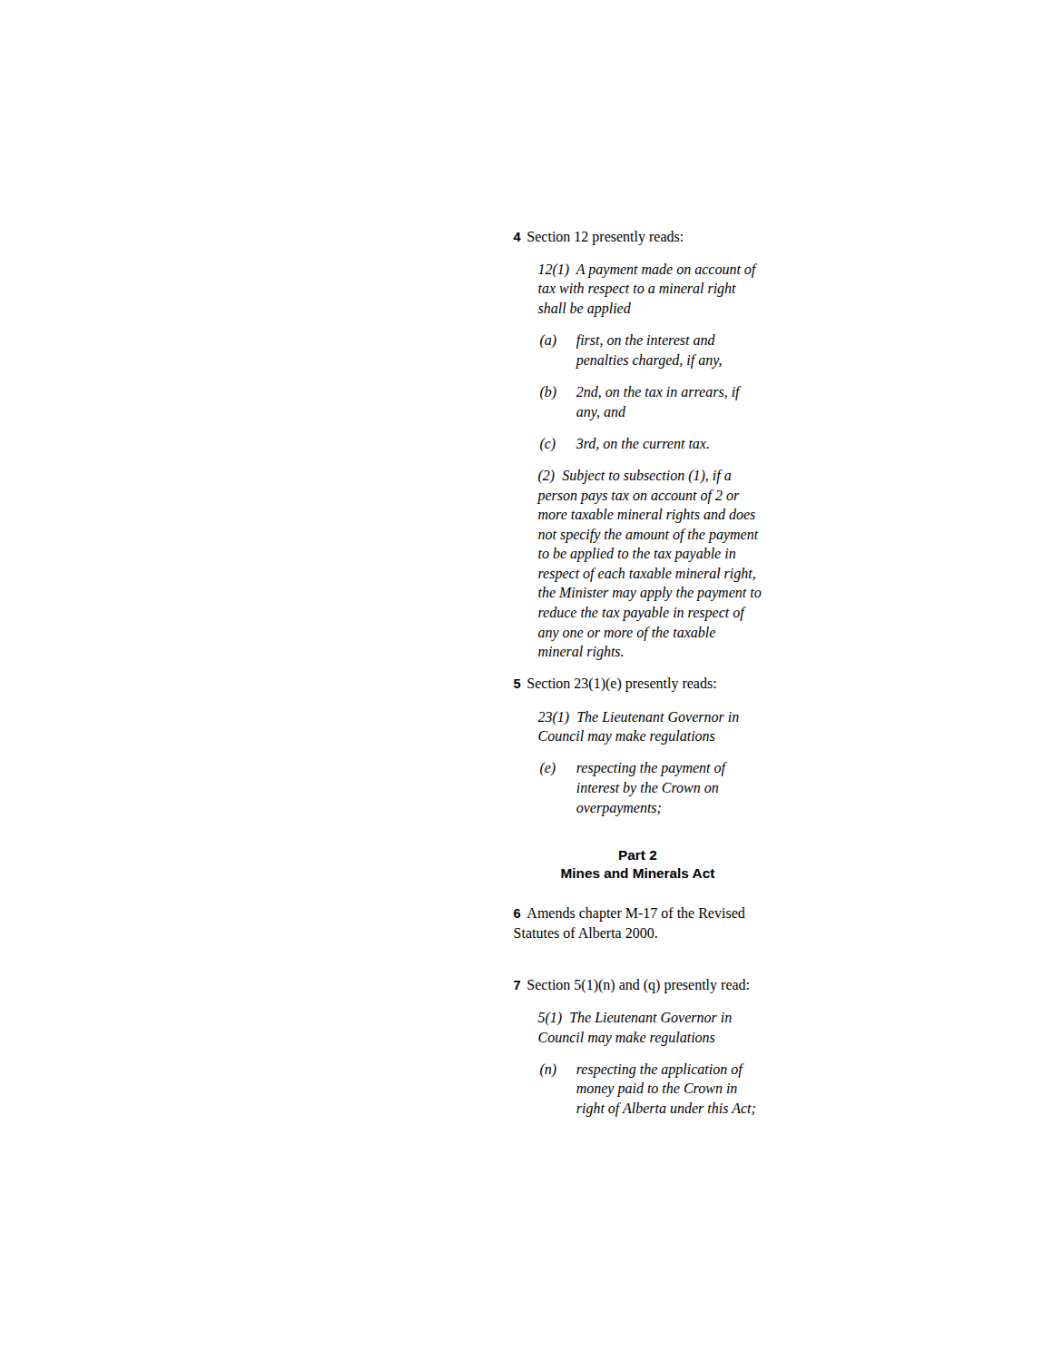4 Section 12 presently reads:
12(1) A payment made on account of tax with respect to a mineral right shall be applied
(a) first, on the interest and penalties charged, if any,
(b) 2nd, on the tax in arrears, if any, and
(c) 3rd, on the current tax.
(2) Subject to subsection (1), if a person pays tax on account of 2 or more taxable mineral rights and does not specify the amount of the payment to be applied to the tax payable in respect of each taxable mineral right, the Minister may apply the payment to reduce the tax payable in respect of any one or more of the taxable mineral rights.
5 Section 23(1)(e) presently reads:
23(1) The Lieutenant Governor in Council may make regulations
(e) respecting the payment of interest by the Crown on overpayments;
Part 2
Mines and Minerals Act
6 Amends chapter M-17 of the Revised Statutes of Alberta 2000.
7 Section 5(1)(n) and (q) presently read:
5(1) The Lieutenant Governor in Council may make regulations
(n) respecting the application of money paid to the Crown in right of Alberta under this Act;